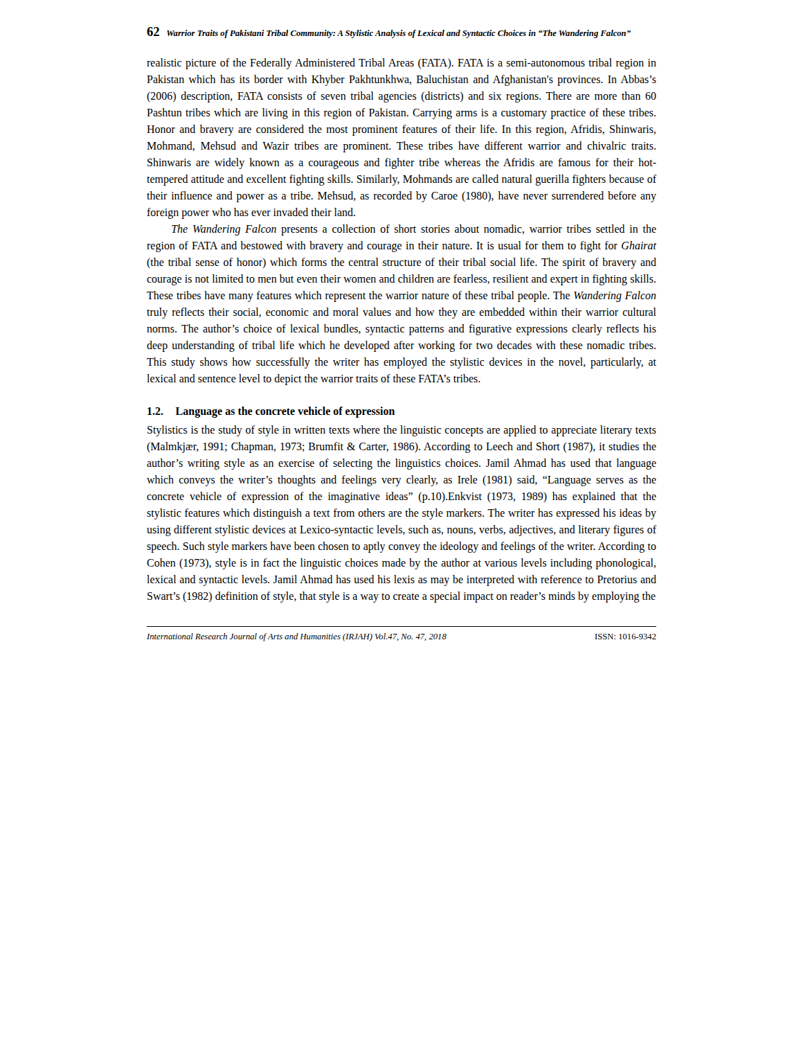62 Warrior Traits of Pakistani Tribal Community: A Stylistic Analysis of Lexical and Syntactic Choices in “The Wandering Falcon”
realistic picture of the Federally Administered Tribal Areas (FATA). FATA is a semi-autonomous tribal region in Pakistan which has its border with Khyber Pakhtunkhwa, Baluchistan and Afghanistan's provinces. In Abbas’s (2006) description, FATA consists of seven tribal agencies (districts) and six regions. There are more than 60 Pashtun tribes which are living in this region of Pakistan. Carrying arms is a customary practice of these tribes. Honor and bravery are considered the most prominent features of their life. In this region, Afridis, Shinwaris, Mohmand, Mehsud and Wazir tribes are prominent. These tribes have different warrior and chivalric traits. Shinwaris are widely known as a courageous and fighter tribe whereas the Afridis are famous for their hot-tempered attitude and excellent fighting skills. Similarly, Mohmands are called natural guerilla fighters because of their influence and power as a tribe. Mehsud, as recorded by Caroe (1980), have never surrendered before any foreign power who has ever invaded their land.
The Wandering Falcon presents a collection of short stories about nomadic, warrior tribes settled in the region of FATA and bestowed with bravery and courage in their nature. It is usual for them to fight for Ghairat (the tribal sense of honor) which forms the central structure of their tribal social life. The spirit of bravery and courage is not limited to men but even their women and children are fearless, resilient and expert in fighting skills. These tribes have many features which represent the warrior nature of these tribal people. The Wandering Falcon truly reflects their social, economic and moral values and how they are embedded within their warrior cultural norms. The author’s choice of lexical bundles, syntactic patterns and figurative expressions clearly reflects his deep understanding of tribal life which he developed after working for two decades with these nomadic tribes. This study shows how successfully the writer has employed the stylistic devices in the novel, particularly, at lexical and sentence level to depict the warrior traits of these FATA’s tribes.
1.2. Language as the concrete vehicle of expression
Stylistics is the study of style in written texts where the linguistic concepts are applied to appreciate literary texts (Malmkjær, 1991; Chapman, 1973; Brumfit & Carter, 1986). According to Leech and Short (1987), it studies the author’s writing style as an exercise of selecting the linguistics choices. Jamil Ahmad has used that language which conveys the writer’s thoughts and feelings very clearly, as Irele (1981) said, “Language serves as the concrete vehicle of expression of the imaginative ideas” (p.10).Enkvist (1973, 1989) has explained that the stylistic features which distinguish a text from others are the style markers. The writer has expressed his ideas by using different stylistic devices at Lexico-syntactic levels, such as, nouns, verbs, adjectives, and literary figures of speech. Such style markers have been chosen to aptly convey the ideology and feelings of the writer. According to Cohen (1973), style is in fact the linguistic choices made by the author at various levels including phonological, lexical and syntactic levels. Jamil Ahmad has used his lexis as may be interpreted with reference to Pretorius and Swart’s (1982) definition of style, that style is a way to create a special impact on reader’s minds by employing the
International Research Journal of Arts and Humanities (IRJAH) Vol.47, No. 47, 2018 ISSN: 1016-9342